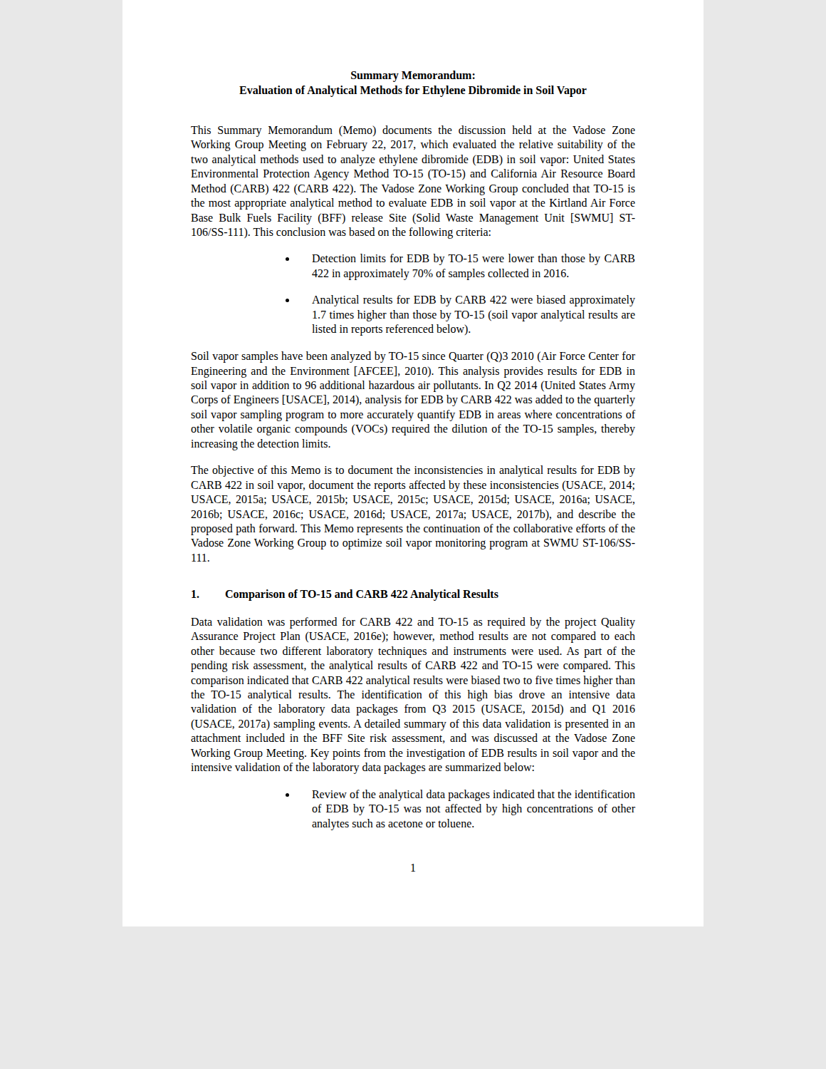Summary Memorandum:Evaluation of Analytical Methods for Ethylene Dibromide in Soil Vapor
This Summary Memorandum (Memo) documents the discussion held at the Vadose Zone Working Group Meeting on February 22, 2017, which evaluated the relative suitability of the two analytical methods used to analyze ethylene dibromide (EDB) in soil vapor: United States Environmental Protection Agency Method TO-15 (TO-15) and California Air Resource Board Method (CARB) 422 (CARB 422). The Vadose Zone Working Group concluded that TO-15 is the most appropriate analytical method to evaluate EDB in soil vapor at the Kirtland Air Force Base Bulk Fuels Facility (BFF) release Site (Solid Waste Management Unit [SWMU] ST-106/SS-111). This conclusion was based on the following criteria:
Detection limits for EDB by TO-15 were lower than those by CARB 422 in approximately 70% of samples collected in 2016.
Analytical results for EDB by CARB 422 were biased approximately 1.7 times higher than those by TO-15 (soil vapor analytical results are listed in reports referenced below).
Soil vapor samples have been analyzed by TO-15 since Quarter (Q)3 2010 (Air Force Center for Engineering and the Environment [AFCEE], 2010). This analysis provides results for EDB in soil vapor in addition to 96 additional hazardous air pollutants. In Q2 2014 (United States Army Corps of Engineers [USACE], 2014), analysis for EDB by CARB 422 was added to the quarterly soil vapor sampling program to more accurately quantify EDB in areas where concentrations of other volatile organic compounds (VOCs) required the dilution of the TO-15 samples, thereby increasing the detection limits.
The objective of this Memo is to document the inconsistencies in analytical results for EDB by CARB 422 in soil vapor, document the reports affected by these inconsistencies (USACE, 2014; USACE, 2015a; USACE, 2015b; USACE, 2015c; USACE, 2015d; USACE, 2016a; USACE, 2016b; USACE, 2016c; USACE, 2016d; USACE, 2017a; USACE, 2017b), and describe the proposed path forward. This Memo represents the continuation of the collaborative efforts of the Vadose Zone Working Group to optimize soil vapor monitoring program at SWMU ST-106/SS-111.
1. Comparison of TO-15 and CARB 422 Analytical Results
Data validation was performed for CARB 422 and TO-15 as required by the project Quality Assurance Project Plan (USACE, 2016e); however, method results are not compared to each other because two different laboratory techniques and instruments were used. As part of the pending risk assessment, the analytical results of CARB 422 and TO-15 were compared. This comparison indicated that CARB 422 analytical results were biased two to five times higher than the TO-15 analytical results. The identification of this high bias drove an intensive data validation of the laboratory data packages from Q3 2015 (USACE, 2015d) and Q1 2016 (USACE, 2017a) sampling events. A detailed summary of this data validation is presented in an attachment included in the BFF Site risk assessment, and was discussed at the Vadose Zone Working Group Meeting. Key points from the investigation of EDB results in soil vapor and the intensive validation of the laboratory data packages are summarized below:
Review of the analytical data packages indicated that the identification of EDB by TO-15 was not affected by high concentrations of other analytes such as acetone or toluene.
1